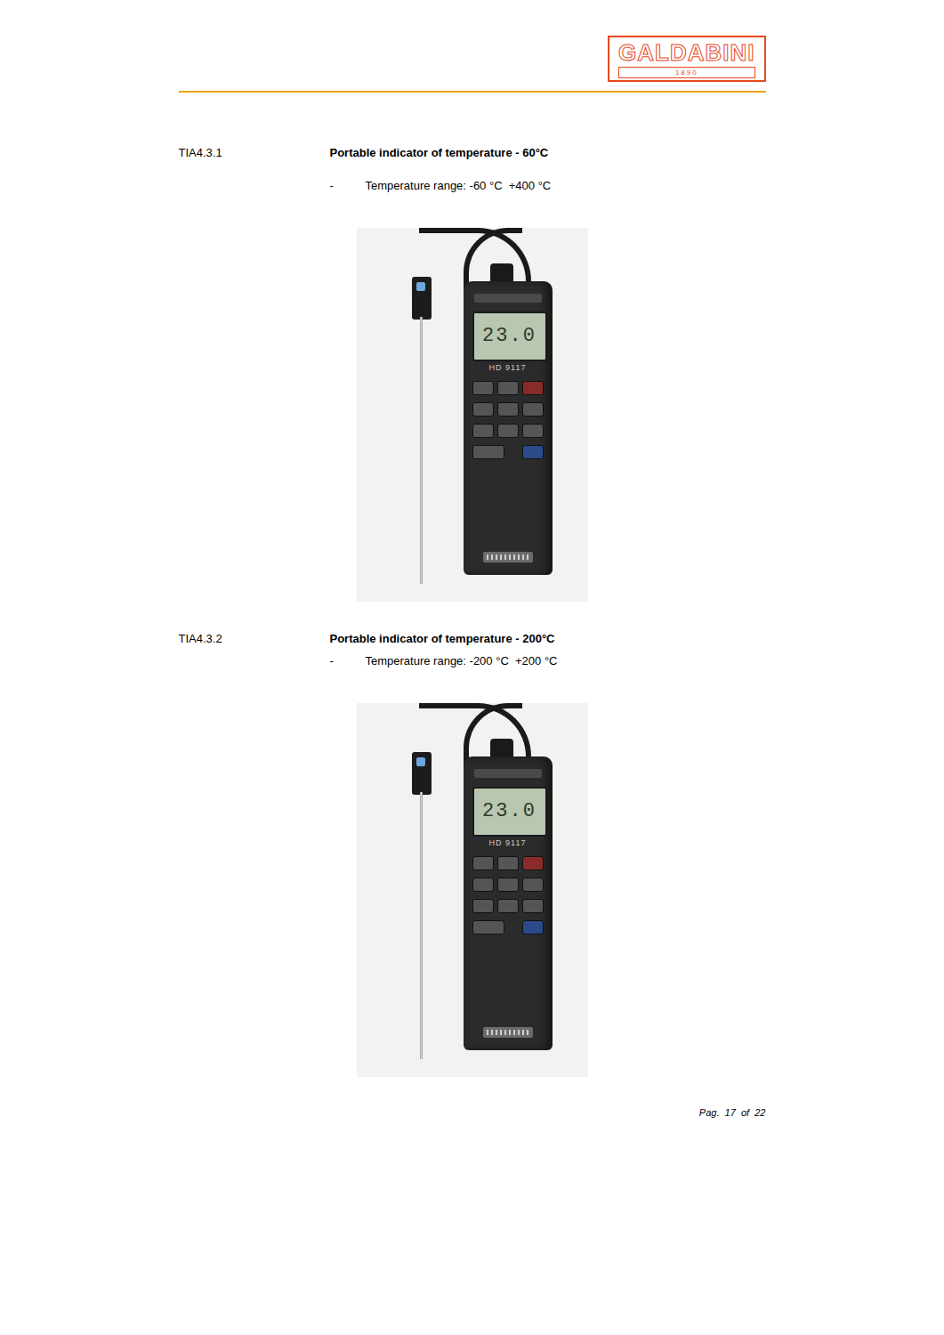GALDABINI
1890
TIA4.3.1
Portable indicator of temperature - 60°C
-Temperature range: -60 °C +400 °C
23.0
HD 9117
TIA4.3.2
Portable indicator of temperature - 200°C
-Temperature range: -200 °C +200 °C
23.0
HD 9117
Pag. 17 of 22